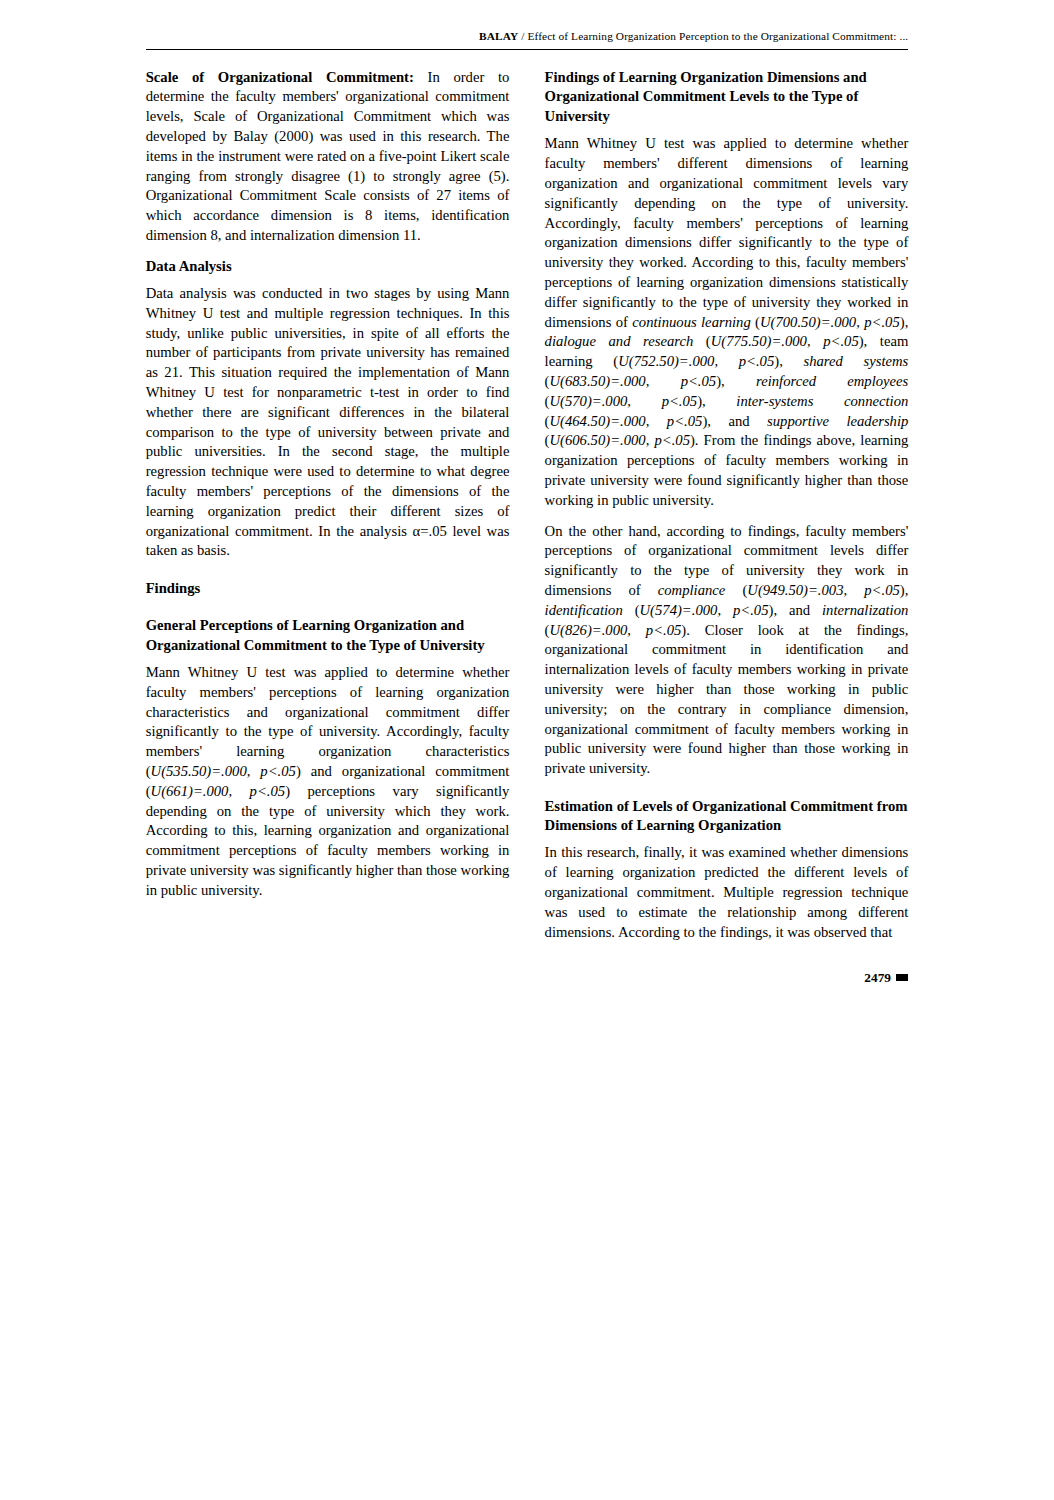BALAY / Effect of Learning Organization Perception to the Organizational Commitment: ...
Scale of Organizational Commitment: In order to determine the faculty members' organizational commitment levels, Scale of Organizational Commitment which was developed by Balay (2000) was used in this research. The items in the instrument were rated on a five-point Likert scale ranging from strongly disagree (1) to strongly agree (5). Organizational Commitment Scale consists of 27 items of which accordance dimension is 8 items, identification dimension 8, and internalization dimension 11.
Data Analysis
Data analysis was conducted in two stages by using Mann Whitney U test and multiple regression techniques. In this study, unlike public universities, in spite of all efforts the number of participants from private university has remained as 21. This situation required the implementation of Mann Whitney U test for nonparametric t-test in order to find whether there are significant differences in the bilateral comparison to the type of university between private and public universities. In the second stage, the multiple regression technique were used to determine to what degree faculty members' perceptions of the dimensions of the learning organization predict their different sizes of organizational commitment. In the analysis α=.05 level was taken as basis.
Findings
General Perceptions of Learning Organization and Organizational Commitment to the Type of University
Mann Whitney U test was applied to determine whether faculty members' perceptions of learning organization characteristics and organizational commitment differ significantly to the type of university. Accordingly, faculty members' learning organization characteristics (U(535.50)=.000, p<.05) and organizational commitment (U(661)=.000, p<.05) perceptions vary significantly depending on the type of university which they work. According to this, learning organization and organizational commitment perceptions of faculty members working in private university was significantly higher than those working in public university.
Findings of Learning Organization Dimensions and Organizational Commitment Levels to the Type of University
Mann Whitney U test was applied to determine whether faculty members' different dimensions of learning organization and organizational commitment levels vary significantly depending on the type of university. Accordingly, faculty members' perceptions of learning organization dimensions differ significantly to the type of university they worked. According to this, faculty members' perceptions of learning organization dimensions statistically differ significantly to the type of university they worked in dimensions of continuous learning (U(700.50)=.000, p<.05), dialogue and research (U(775.50)=.000, p<.05), team learning (U(752.50)=.000, p<.05), shared systems (U(683.50)=.000, p<.05), reinforced employees (U(570)=.000, p<.05), inter-systems connection (U(464.50)=.000, p<.05), and supportive leadership (U(606.50)=.000, p<.05). From the findings above, learning organization perceptions of faculty members working in private university were found significantly higher than those working in public university.
On the other hand, according to findings, faculty members' perceptions of organizational commitment levels differ significantly to the type of university they work in dimensions of compliance (U(949.50)=.003, p<.05), identification (U(574)=.000, p<.05), and internalization (U(826)=.000, p<.05). Closer look at the findings, organizational commitment in identification and internalization levels of faculty members working in private university were higher than those working in public university; on the contrary in compliance dimension, organizational commitment of faculty members working in public university were found higher than those working in private university.
Estimation of Levels of Organizational Commitment from Dimensions of Learning Organization
In this research, finally, it was examined whether dimensions of learning organization predicted the different levels of organizational commitment. Multiple regression technique was used to estimate the relationship among different dimensions. According to the findings, it was observed that
2479